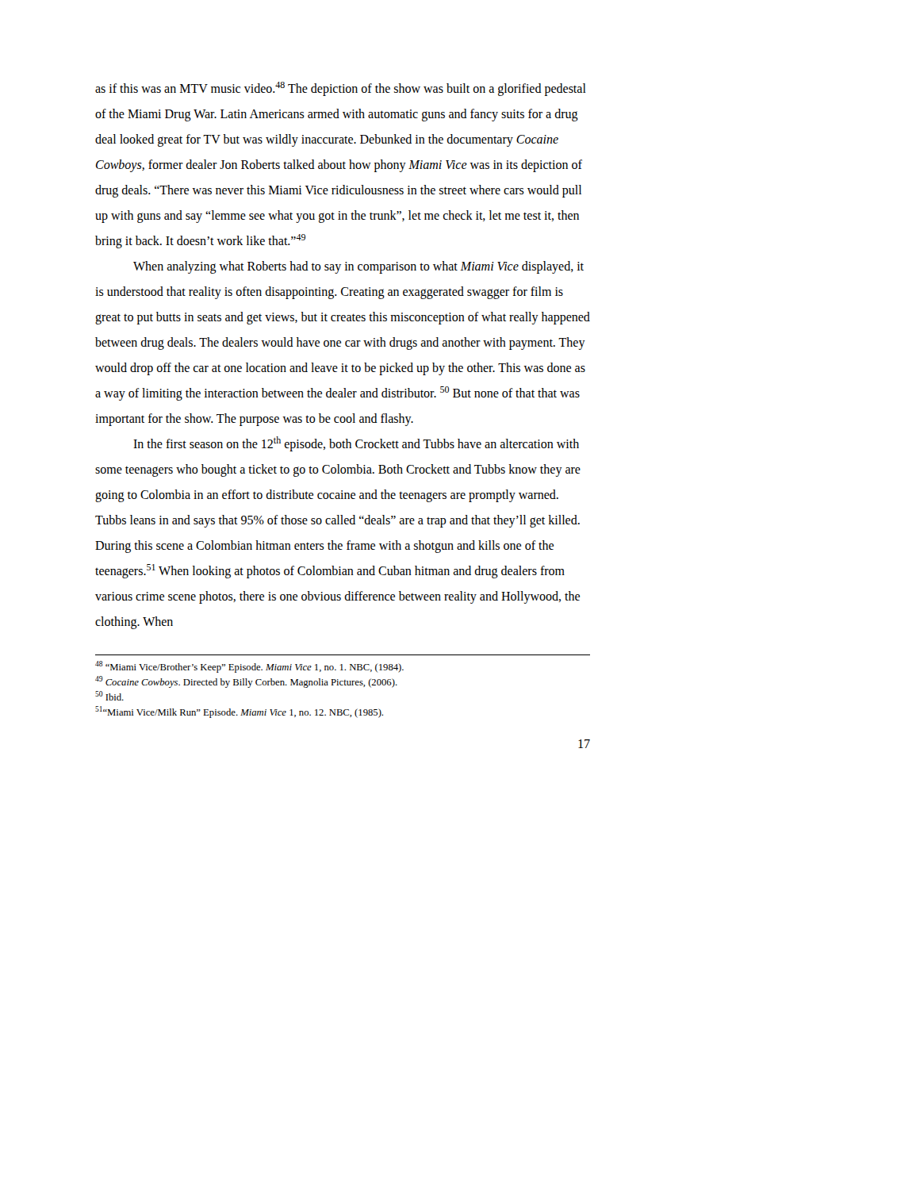as if this was an MTV music video.48 The depiction of the show was built on a glorified pedestal of the Miami Drug War. Latin Americans armed with automatic guns and fancy suits for a drug deal looked great for TV but was wildly inaccurate. Debunked in the documentary Cocaine Cowboys, former dealer Jon Roberts talked about how phony Miami Vice was in its depiction of drug deals. “There was never this Miami Vice ridiculousness in the street where cars would pull up with guns and say “lemme see what you got in the trunk”, let me check it, let me test it, then bring it back. It doesn’t work like that.”49
When analyzing what Roberts had to say in comparison to what Miami Vice displayed, it is understood that reality is often disappointing. Creating an exaggerated swagger for film is great to put butts in seats and get views, but it creates this misconception of what really happened between drug deals. The dealers would have one car with drugs and another with payment. They would drop off the car at one location and leave it to be picked up by the other. This was done as a way of limiting the interaction between the dealer and distributor. 50 But none of that that was important for the show. The purpose was to be cool and flashy.
In the first season on the 12th episode, both Crockett and Tubbs have an altercation with some teenagers who bought a ticket to go to Colombia. Both Crockett and Tubbs know they are going to Colombia in an effort to distribute cocaine and the teenagers are promptly warned. Tubbs leans in and says that 95% of those so called “deals” are a trap and that they’ll get killed. During this scene a Colombian hitman enters the frame with a shotgun and kills one of the teenagers.51 When looking at photos of Colombian and Cuban hitman and drug dealers from various crime scene photos, there is one obvious difference between reality and Hollywood, the clothing. When
48 “Miami Vice/Brother’s Keep” Episode. Miami Vice 1, no. 1. NBC, (1984).
49 Cocaine Cowboys. Directed by Billy Corben. Magnolia Pictures, (2006).
50 Ibid.
51“Miami Vice/Milk Run” Episode. Miami Vice 1, no. 12. NBC, (1985).
17